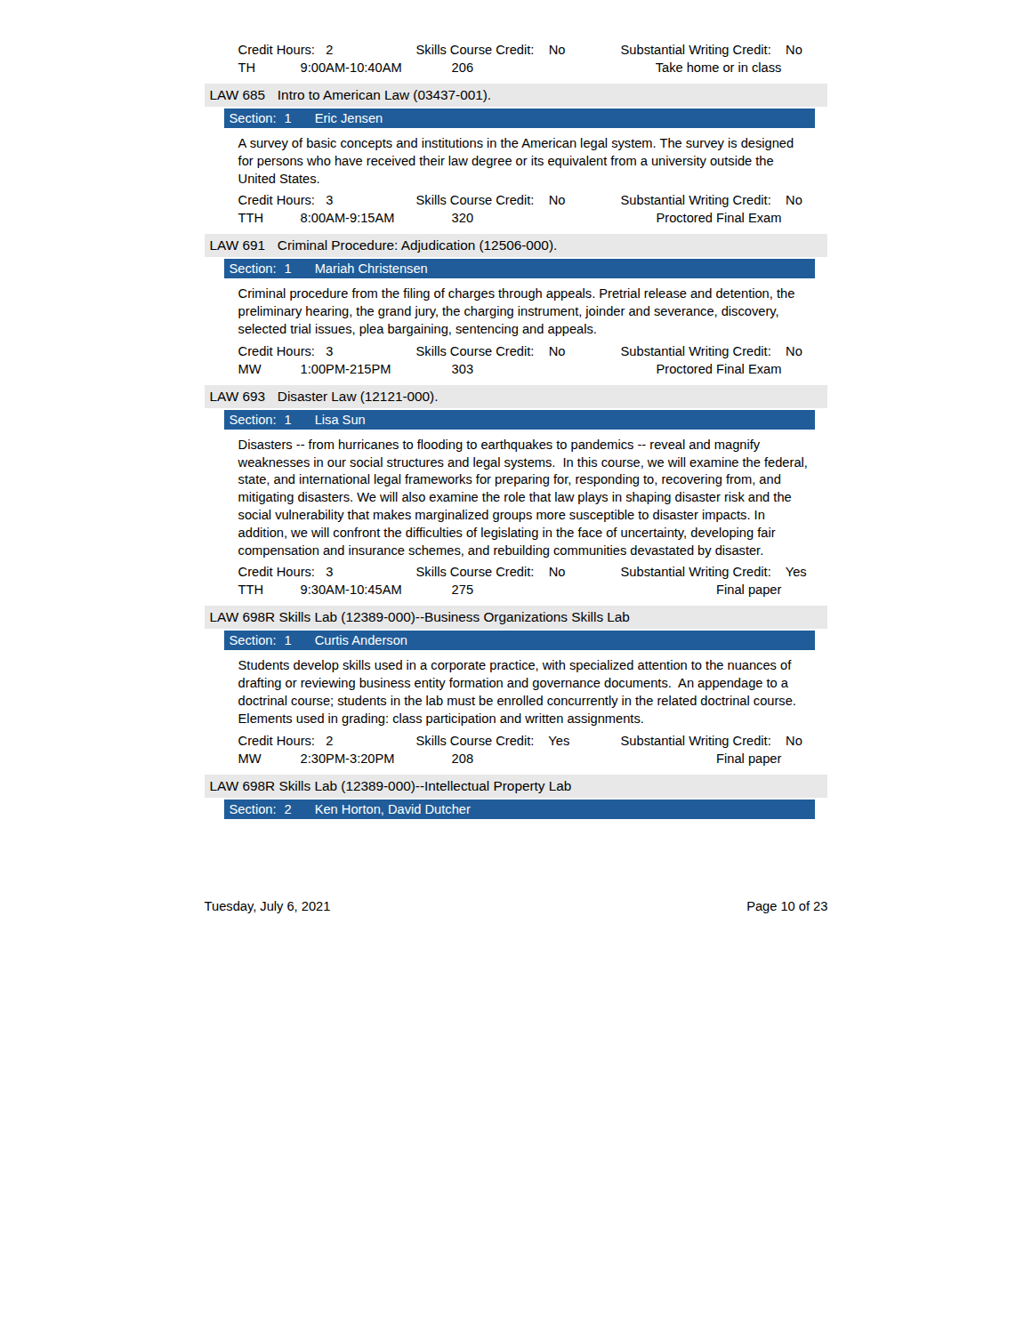Credit Hours: 2
Skills Course Credit: No
Substantial Writing Credit: No
TH
9:00AM-10:40AM
206
Take home or in class
LAW 685 Intro to American Law (03437-001).
Section: 1 Eric Jensen
A survey of basic concepts and institutions in the American legal system. The survey is designed for persons who have received their law degree or its equivalent from a university outside the United States.
Credit Hours: 3
Skills Course Credit: No
Substantial Writing Credit: No
TTH
8:00AM-9:15AM
320
Proctored Final Exam
LAW 691 Criminal Procedure: Adjudication (12506-000).
Section: 1 Mariah Christensen
Criminal procedure from the filing of charges through appeals. Pretrial release and detention, the preliminary hearing, the grand jury, the charging instrument, joinder and severance, discovery, selected trial issues, plea bargaining, sentencing and appeals.
Credit Hours: 3
Skills Course Credit: No
Substantial Writing Credit: No
MW
1:00PM-215PM
303
Proctored Final Exam
LAW 693 Disaster Law (12121-000).
Section: 1 Lisa Sun
Disasters -- from hurricanes to flooding to earthquakes to pandemics -- reveal and magnify weaknesses in our social structures and legal systems. In this course, we will examine the federal, state, and international legal frameworks for preparing for, responding to, recovering from, and mitigating disasters. We will also examine the role that law plays in shaping disaster risk and the social vulnerability that makes marginalized groups more susceptible to disaster impacts. In addition, we will confront the difficulties of legislating in the face of uncertainty, developing fair compensation and insurance schemes, and rebuilding communities devastated by disaster.
Credit Hours: 3
Skills Course Credit: No
Substantial Writing Credit: Yes
TTH
9:30AM-10:45AM
275
Final paper
LAW 698R Skills Lab (12389-000)--Business Organizations Skills Lab
Section: 1 Curtis Anderson
Students develop skills used in a corporate practice, with specialized attention to the nuances of drafting or reviewing business entity formation and governance documents. An appendage to a doctrinal course; students in the lab must be enrolled concurrently in the related doctrinal course. Elements used in grading: class participation and written assignments.
Credit Hours: 2
Skills Course Credit: Yes
Substantial Writing Credit: No
MW
2:30PM-3:20PM
208
Final paper
LAW 698R Skills Lab (12389-000)--Intellectual Property Lab
Section: 2 Ken Horton, David Dutcher
Tuesday, July 6, 2021
Page 10 of 23